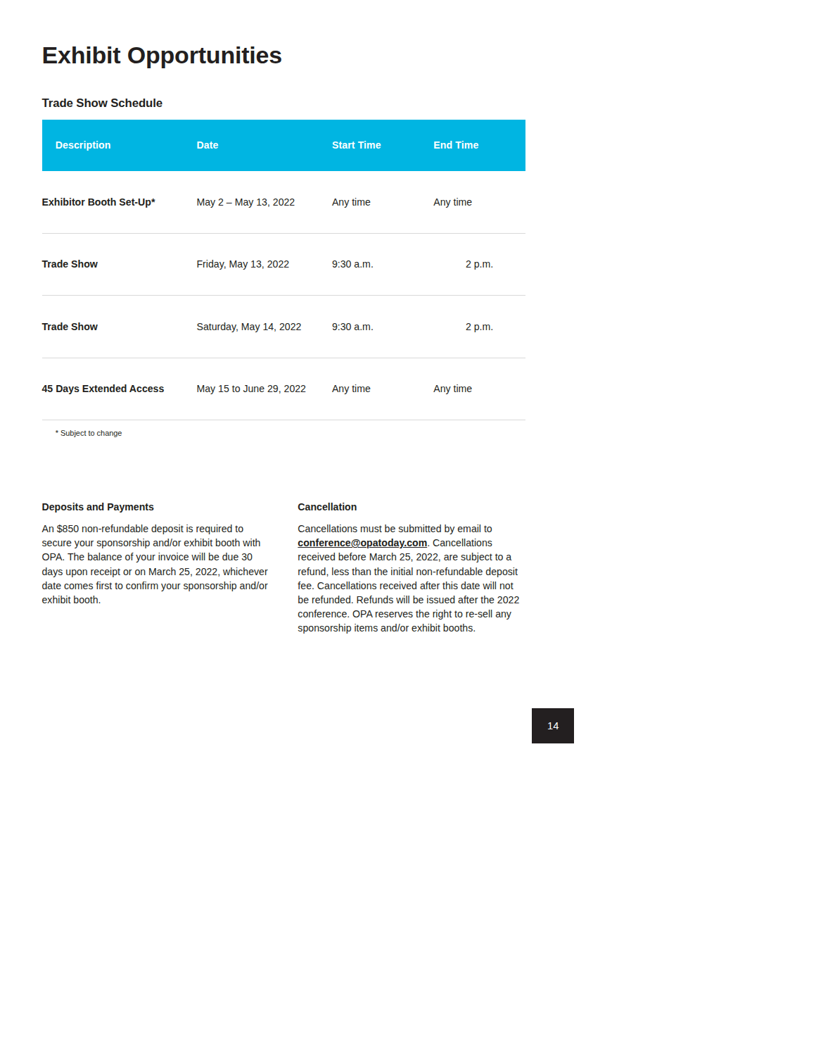Exhibit Opportunities
Trade Show Schedule
| Description | Date | Start Time | End Time |
| --- | --- | --- | --- |
| Exhibitor Booth Set-Up* | May 2 – May 13, 2022 | Any time | Any time |
| Trade Show | Friday, May 13, 2022 | 9:30 a.m. | 2 p.m. |
| Trade Show | Saturday, May 14, 2022 | 9:30 a.m. | 2 p.m. |
| 45 Days Extended Access | May 15 to June 29, 2022 | Any time | Any time |
* Subject to change
Deposits and Payments
An $850 non-refundable deposit is required to secure your sponsorship and/or exhibit booth with OPA. The balance of your invoice will be due 30 days upon receipt or on March 25, 2022, whichever date comes first to confirm your sponsorship and/or exhibit booth.
Cancellation
Cancellations must be submitted by email to conference@opatoday.com. Cancellations received before March 25, 2022, are subject to a refund, less than the initial non-refundable deposit fee. Cancellations received after this date will not be refunded. Refunds will be issued after the 2022 conference. OPA reserves the right to re-sell any sponsorship items and/or exhibit booths.
14